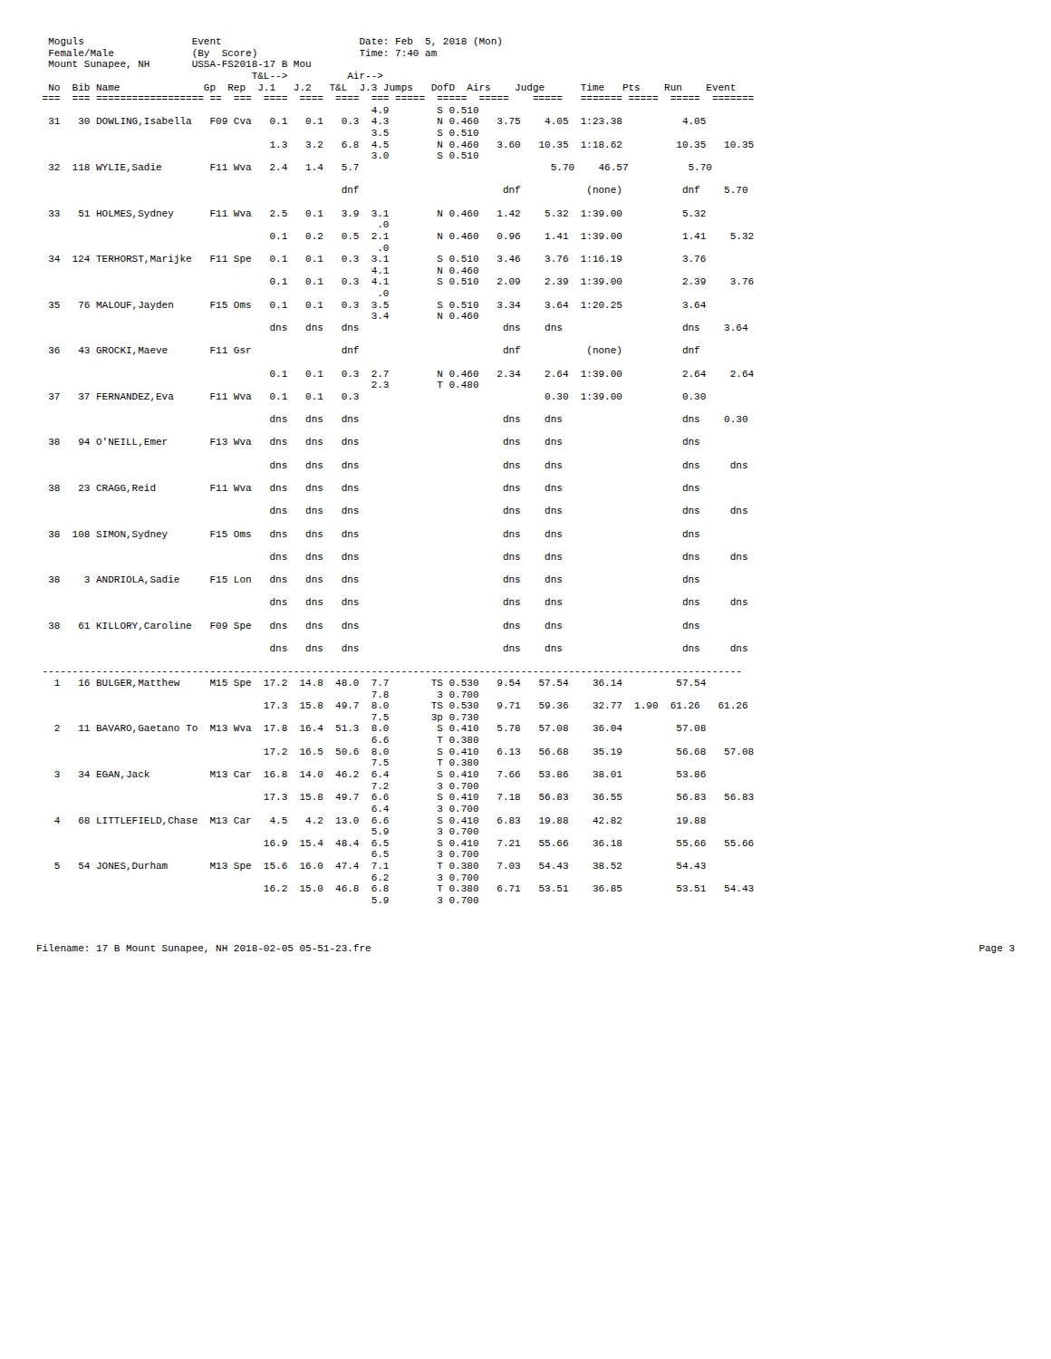Moguls                  Event                       Date: Feb  5, 2018 (Mon)
  Female/Male             (By  Score)                 Time: 7:40 am
  Mount Sunapee, NH       USSA-FS2018-17 B Mou
                                    T&L-->          Air-->
  No  Bib Name              Gp  Rep  J.1   J.2   T&L  J.3 Jumps   DofD  Airs    Judge      Time   Pts    Run    Event
 ===  === ================== ==  ===  ====  ====  ====  === =====  =====  =====    =====   ======= =====  =====  =======
                                                        4.9        S 0.510
  31   30 DOWLING,Isabella   F09 Cva   0.1   0.1   0.3  4.3        N 0.460   3.75    4.05  1:23.38          4.05
                                                        3.5        S 0.510
                                       1.3   3.2   6.8  4.5        N 0.460   3.60   10.35  1:18.62         10.35   10.35
                                                        3.0        S 0.510
  32  118 WYLIE,Sadie        F11 Wva   2.4   1.4   5.7                                5.70    46.57          5.70

                                                   dnf                        dnf           (none)          dnf    5.70

  33   51 HOLMES,Sydney      F11 Wva   2.5   0.1   3.9  3.1        N 0.460   1.42    5.32  1:39.00          5.32
                                                         .0
                                       0.1   0.2   0.5  2.1        N 0.460   0.96    1.41  1:39.00          1.41    5.32
                                                         .0
  34  124 TERHORST,Marijke   F11 Spe   0.1   0.1   0.3  3.1        S 0.510   3.46    3.76  1:16.19          3.76
                                                        4.1        N 0.460
                                       0.1   0.1   0.3  4.1        S 0.510   2.09    2.39  1:39.00          2.39    3.76
                                                         .0
  35   76 MALOUF,Jayden      F15 Oms   0.1   0.1   0.3  3.5        S 0.510   3.34    3.64  1:20.25          3.64
                                                        3.4        N 0.460
                                       dns   dns   dns                        dns    dns                    dns    3.64

  36   43 GROCKI,Maeve       F11 Gsr               dnf                        dnf           (none)          dnf

                                       0.1   0.1   0.3  2.7        N 0.460   2.34    2.64  1:39.00          2.64    2.64
                                                        2.3        T 0.480
  37   37 FERNANDEZ,Eva      F11 Wva   0.1   0.1   0.3                               0.30  1:39.00          0.30

                                       dns   dns   dns                        dns    dns                    dns    0.30

  38   94 O'NEILL,Emer       F13 Wva   dns   dns   dns                        dns    dns                    dns

                                       dns   dns   dns                        dns    dns                    dns     dns

  38   23 CRAGG,Reid         F11 Wva   dns   dns   dns                        dns    dns                    dns

                                       dns   dns   dns                        dns    dns                    dns     dns

  38  108 SIMON,Sydney       F15 Oms   dns   dns   dns                        dns    dns                    dns

                                       dns   dns   dns                        dns    dns                    dns     dns

  38    3 ANDRIOLA,Sadie     F15 Lon   dns   dns   dns                        dns    dns                    dns

                                       dns   dns   dns                        dns    dns                    dns     dns

  38   61 KILLORY,Caroline   F09 Spe   dns   dns   dns                        dns    dns                    dns

                                       dns   dns   dns                        dns    dns                    dns     dns

 ---------------------------------------------------------------------------------------------------------------------
   1   16 BULGER,Matthew     M15 Spe  17.2  14.8  48.0  7.7       TS 0.530   9.54   57.54    36.14         57.54
                                                        7.8        3 0.700
                                      17.3  15.8  49.7  8.0       TS 0.530   9.71   59.36    32.77  1.90  61.26   61.26
                                                        7.5       3p 0.730
   2   11 BAVARO,Gaetano To  M13 Wva  17.8  16.4  51.3  8.0        S 0.410   5.78   57.08    36.04         57.08
                                                        6.6        T 0.380
                                      17.2  16.5  50.6  8.0        S 0.410   6.13   56.68    35.19         56.68   57.08
                                                        7.5        T 0.380
   3   34 EGAN,Jack          M13 Car  16.8  14.0  46.2  6.4        S 0.410   7.66   53.86    38.01         53.86
                                                        7.2        3 0.700
                                      17.3  15.8  49.7  6.6        S 0.410   7.18   56.83    36.55         56.83   56.83
                                                        6.4        3 0.700
   4   68 LITTLEFIELD,Chase  M13 Car   4.5   4.2  13.0  6.6        S 0.410   6.83   19.88    42.82         19.88
                                                        5.9        3 0.700
                                      16.9  15.4  48.4  6.5        S 0.410   7.21   55.66    36.18         55.66   55.66
                                                        6.5        3 0.700
   5   54 JONES,Durham       M13 Spe  15.6  16.0  47.4  7.1        T 0.380   7.03   54.43    38.52         54.43
                                                        6.2        3 0.700
                                      16.2  15.0  46.8  6.8        T 0.380   6.71   53.51    36.85         53.51   54.43
                                                        5.9        3 0.700
Filename: 17 B Mount Sunapee, NH 2018-02-05 05-51-23.fre Page 3